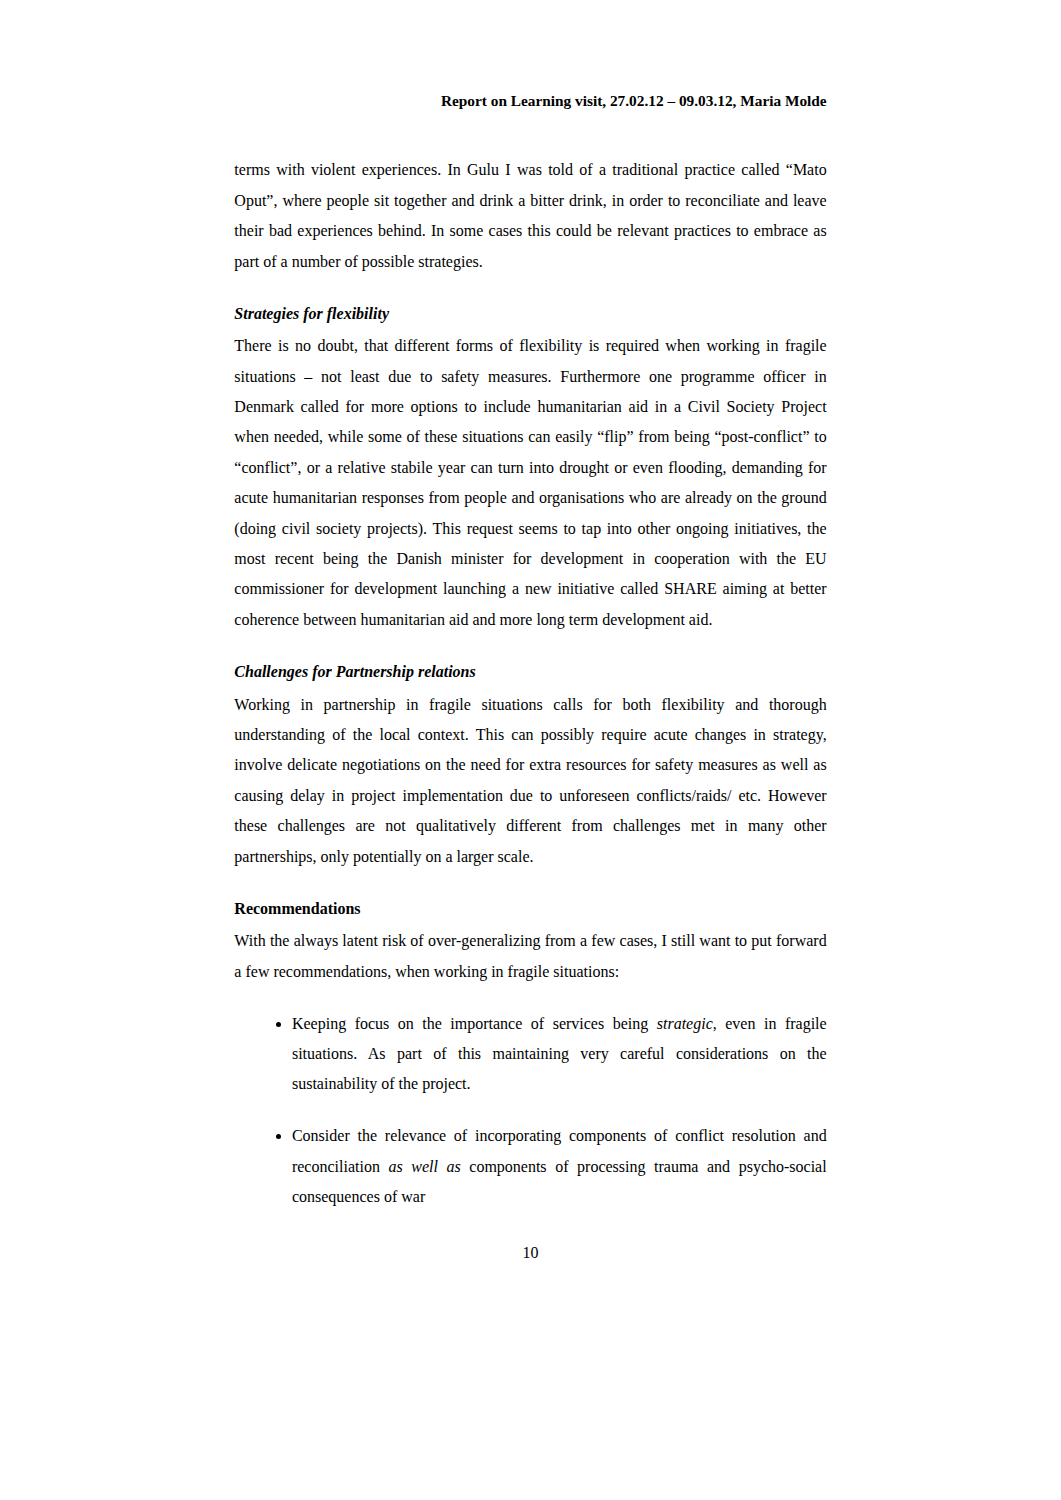Report on Learning visit, 27.02.12 – 09.03.12, Maria Molde
terms with violent experiences. In Gulu I was told of a traditional practice called “Mato Oput”, where people sit together and drink a bitter drink, in order to reconciliate and leave their bad experiences behind. In some cases this could be relevant practices to embrace as part of a number of possible strategies.
Strategies for flexibility
There is no doubt, that different forms of flexibility is required when working in fragile situations – not least due to safety measures. Furthermore one programme officer in Denmark called for more options to include humanitarian aid in a Civil Society Project when needed, while some of these situations can easily “flip” from being “post-conflict” to “conflict”, or a relative stabile year can turn into drought or even flooding, demanding for acute humanitarian responses from people and organisations who are already on the ground (doing civil society projects). This request seems to tap into other ongoing initiatives, the most recent being the Danish minister for development in cooperation with the EU commissioner for development launching a new initiative called SHARE aiming at better coherence between humanitarian aid and more long term development aid.
Challenges for Partnership relations
Working in partnership in fragile situations calls for both flexibility and thorough understanding of the local context. This can possibly require acute changes in strategy, involve delicate negotiations on the need for extra resources for safety measures as well as causing delay in project implementation due to unforeseen conflicts/raids/ etc. However these challenges are not qualitatively different from challenges met in many other partnerships, only potentially on a larger scale.
Recommendations
With the always latent risk of over-generalizing from a few cases, I still want to put forward a few recommendations, when working in fragile situations:
Keeping focus on the importance of services being strategic, even in fragile situations. As part of this maintaining very careful considerations on the sustainability of the project.
Consider the relevance of incorporating components of conflict resolution and reconciliation as well as components of processing trauma and psycho-social consequences of war
10